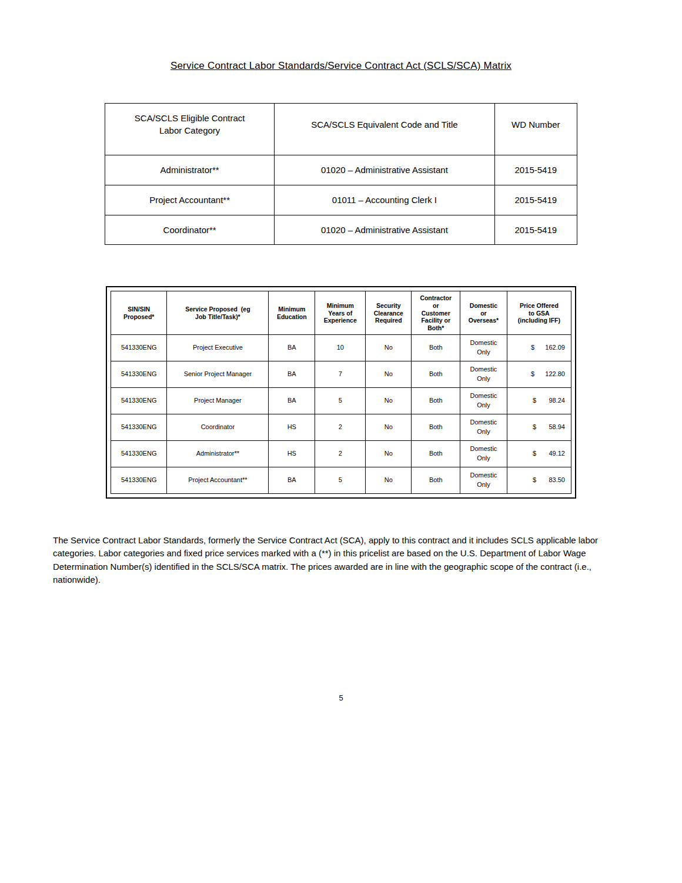Service Contract Labor Standards/Service Contract Act (SCLS/SCA) Matrix
| SCA/SCLS Eligible Contract Labor Category | SCA/SCLS Equivalent Code and Title | WD Number |
| --- | --- | --- |
| Administrator** | 01020 – Administrative Assistant | 2015-5419 |
| Project Accountant** | 01011 – Accounting Clerk I | 2015-5419 |
| Coordinator** | 01020 – Administrative Assistant | 2015-5419 |
| SIN/SIN Proposed* | Service Proposed (eg Job Title/Task)* | Minimum Education | Minimum Years of Experience | Security Clearance Required | Contractor or Customer Facility or Both* | Domestic or Overseas* | Price Offered to GSA (including IFF) |
| --- | --- | --- | --- | --- | --- | --- | --- |
| 541330ENG | Project Executive | BA | 10 | No | Both | Domestic Only | $ 162.09 |
| 541330ENG | Senior Project Manager | BA | 7 | No | Both | Domestic Only | $ 122.80 |
| 541330ENG | Project Manager | BA | 5 | No | Both | Domestic Only | $ 98.24 |
| 541330ENG | Coordinator | HS | 2 | No | Both | Domestic Only | $ 58.94 |
| 541330ENG | Administrator** | HS | 2 | No | Both | Domestic Only | $ 49.12 |
| 541330ENG | Project Accountant** | BA | 5 | No | Both | Domestic Only | $ 83.50 |
The Service Contract Labor Standards, formerly the Service Contract Act (SCA), apply to this contract and it includes SCLS applicable labor categories. Labor categories and fixed price services marked with a (**) in this pricelist are based on the U.S. Department of Labor Wage Determination Number(s) identified in the SCLS/SCA matrix. The prices awarded are in line with the geographic scope of the contract (i.e., nationwide).
5